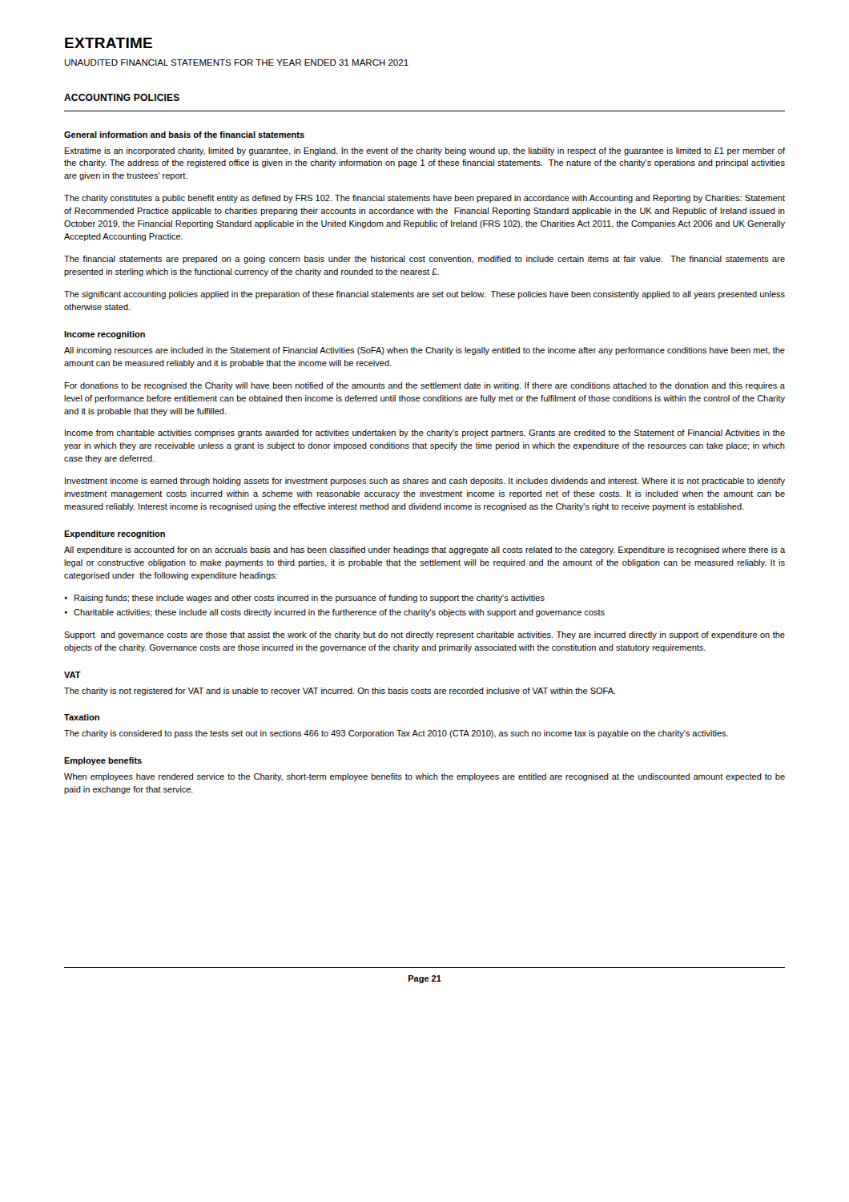EXTRATIME
UNAUDITED FINANCIAL STATEMENTS FOR THE YEAR ENDED 31 MARCH 2021
ACCOUNTING POLICIES
General information and basis of the financial statements
Extratime is an incorporated charity, limited by guarantee, in England. In the event of the charity being wound up, the liability in respect of the guarantee is limited to £1 per member of the charity. The address of the registered office is given in the charity information on page 1 of these financial statements. The nature of the charity's operations and principal activities are given in the trustees' report.
The charity constitutes a public benefit entity as defined by FRS 102. The financial statements have been prepared in accordance with Accounting and Reporting by Charities: Statement of Recommended Practice applicable to charities preparing their accounts in accordance with the Financial Reporting Standard applicable in the UK and Republic of Ireland issued in October 2019, the Financial Reporting Standard applicable in the United Kingdom and Republic of Ireland (FRS 102), the Charities Act 2011, the Companies Act 2006 and UK Generally Accepted Accounting Practice.
The financial statements are prepared on a going concern basis under the historical cost convention, modified to include certain items at fair value. The financial statements are presented in sterling which is the functional currency of the charity and rounded to the nearest £.
The significant accounting policies applied in the preparation of these financial statements are set out below. These policies have been consistently applied to all years presented unless otherwise stated.
Income recognition
All incoming resources are included in the Statement of Financial Activities (SoFA) when the Charity is legally entitled to the income after any performance conditions have been met, the amount can be measured reliably and it is probable that the income will be received.
For donations to be recognised the Charity will have been notified of the amounts and the settlement date in writing. If there are conditions attached to the donation and this requires a level of performance before entitlement can be obtained then income is deferred until those conditions are fully met or the fulfilment of those conditions is within the control of the Charity and it is probable that they will be fulfilled.
Income from charitable activities comprises grants awarded for activities undertaken by the charity's project partners. Grants are credited to the Statement of Financial Activities in the year in which they are receivable unless a grant is subject to donor imposed conditions that specify the time period in which the expenditure of the resources can take place; in which case they are deferred.
Investment income is earned through holding assets for investment purposes such as shares and cash deposits. It includes dividends and interest. Where it is not practicable to identify investment management costs incurred within a scheme with reasonable accuracy the investment income is reported net of these costs. It is included when the amount can be measured reliably. Interest income is recognised using the effective interest method and dividend income is recognised as the Charity's right to receive payment is established.
Expenditure recognition
All expenditure is accounted for on an accruals basis and has been classified under headings that aggregate all costs related to the category. Expenditure is recognised where there is a legal or constructive obligation to make payments to third parties, it is probable that the settlement will be required and the amount of the obligation can be measured reliably. It is categorised under the following expenditure headings:
Raising funds; these include wages and other costs incurred in the pursuance of funding to support the charity's activities
Charitable activities; these include all costs directly incurred in the furtherence of the charity's objects with support and governance costs
Support and governance costs are those that assist the work of the charity but do not directly represent charitable activities. They are incurred directly in support of expenditure on the objects of the charity. Governance costs are those incurred in the governance of the charity and primarily associated with the constitution and statutory requirements.
VAT
The charity is not registered for VAT and is unable to recover VAT incurred. On this basis costs are recorded inclusive of VAT within the SOFA.
Taxation
The charity is considered to pass the tests set out in sections 466 to 493 Corporation Tax Act 2010 (CTA 2010), as such no income tax is payable on the charity's activities.
Employee benefits
When employees have rendered service to the Charity, short-term employee benefits to which the employees are entitled are recognised at the undiscounted amount expected to be paid in exchange for that service.
Page 21